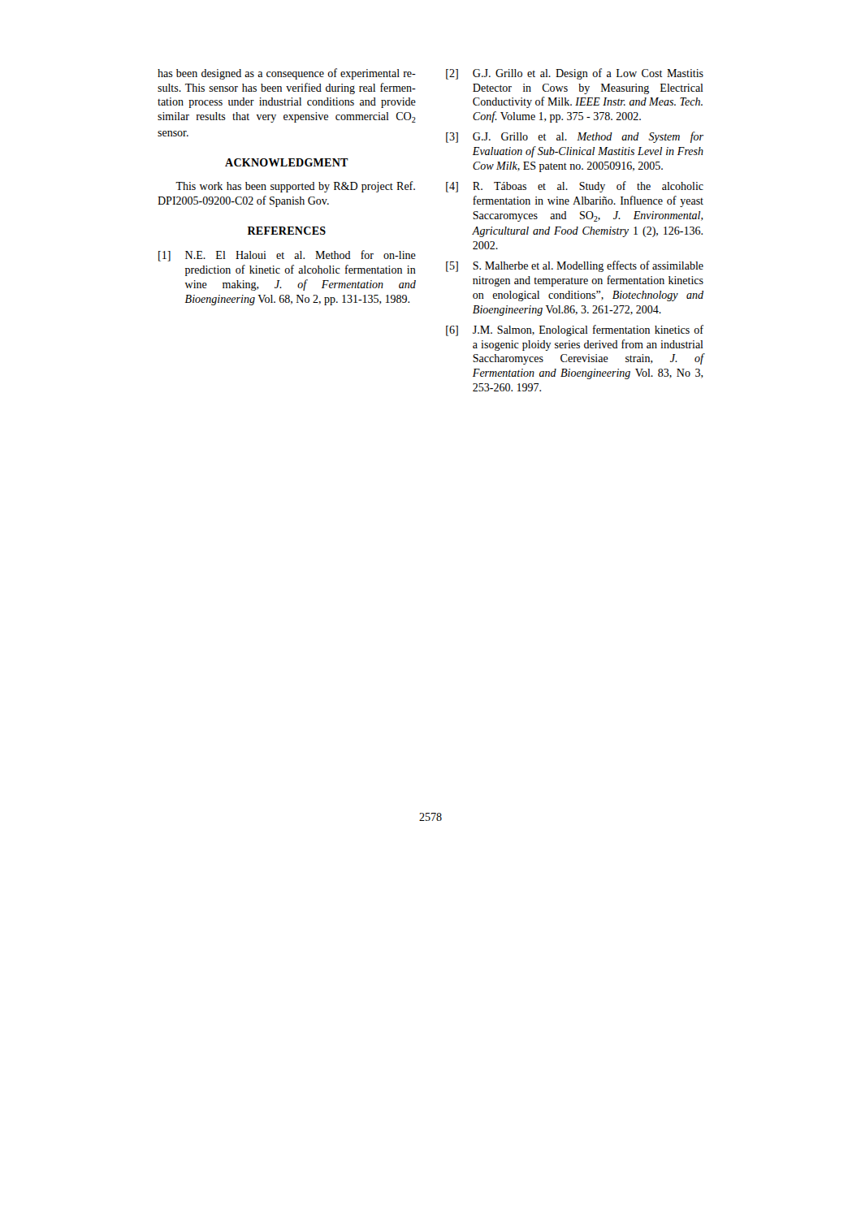has been designed as a consequence of experimental results. This sensor has been verified during real fermentation process under industrial conditions and provide similar results that very expensive commercial CO2 sensor.
Acknowledgment
This work has been supported by R&D project Ref. DPI2005-09200-C02 of Spanish Gov.
References
[1] N.E. El Haloui et al. Method for on-line prediction of kinetic of alcoholic fermentation in wine making, J. of Fermentation and Bioengineering Vol. 68, No 2, pp. 131-135, 1989.
[2] G.J. Grillo et al. Design of a Low Cost Mastitis Detector in Cows by Measuring Electrical Conductivity of Milk. IEEE Instr. and Meas. Tech. Conf. Volume 1, pp. 375 - 378. 2002.
[3] G.J. Grillo et al. Method and System for Evaluation of Sub-Clinical Mastitis Level in Fresh Cow Milk, ES patent no. 20050916, 2005.
[4] R. Táboas et al. Study of the alcoholic fermentation in wine Albariño. Influence of yeast Saccaromyces and SO2, J. Environmental, Agricultural and Food Chemistry 1 (2), 126-136. 2002.
[5] S. Malherbe et al. Modelling effects of assimilable nitrogen and temperature on fermentation kinetics on enological conditions”, Biotechnology and Bioengineering Vol.86, 3. 261-272, 2004.
[6] J.M. Salmon, Enological fermentation kinetics of a isogenic ploidy series derived from an industrial Saccharomyces Cerevisiae strain, J. of Fermentation and Bioengineering Vol. 83, No 3, 253-260. 1997.
2578